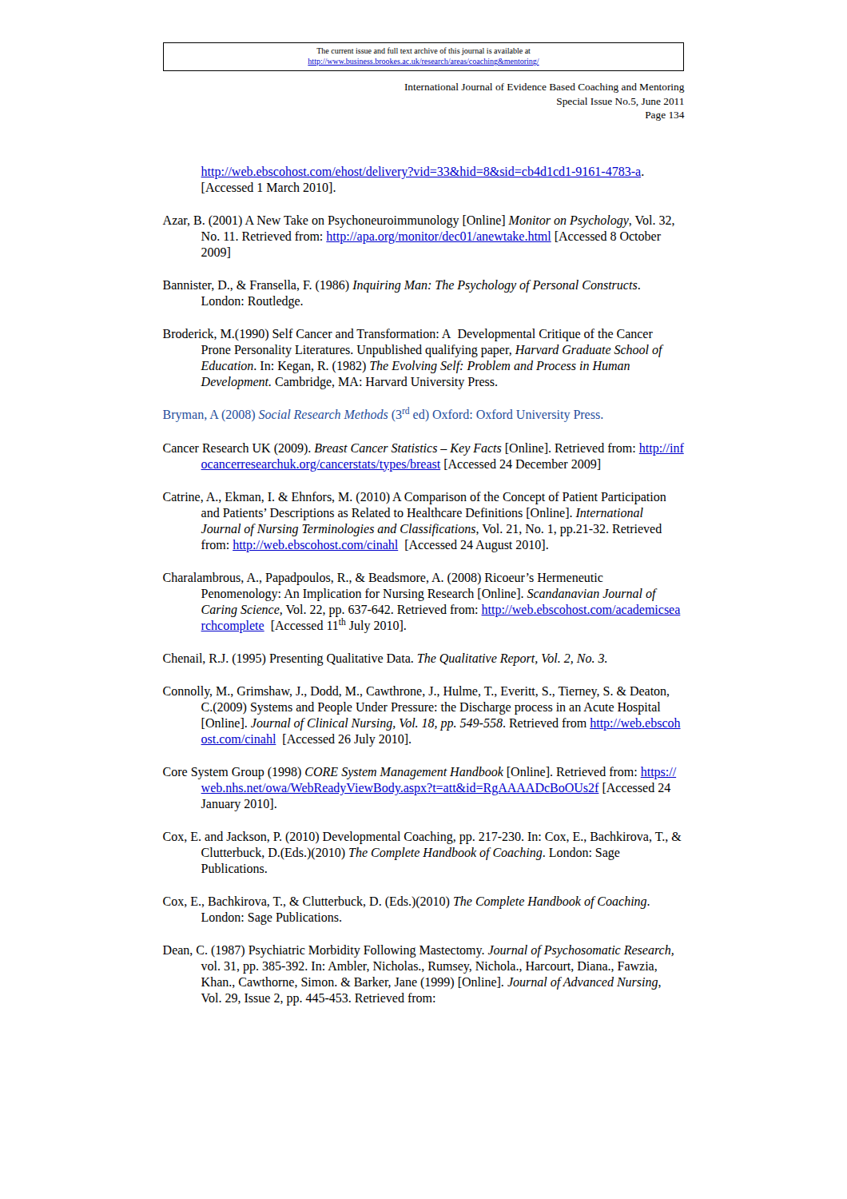The current issue and full text archive of this journal is available at
http://www.business.brookes.ac.uk/research/areas/coaching&mentoring/
International Journal of Evidence Based Coaching and Mentoring
Special Issue No.5, June 2011
Page 134
http://web.ebscohost.com/ehost/delivery?vid=33&hid=8&sid=cb4d1cd1-9161-4783-a.
[Accessed 1 March 2010].
Azar, B. (2001) A New Take on Psychoneuroimmunology [Online] Monitor on Psychology, Vol. 32, No. 11. Retrieved from: http://apa.org/monitor/dec01/anewtake.html [Accessed 8 October 2009]
Bannister, D., & Fransella, F. (1986) Inquiring Man: The Psychology of Personal Constructs. London: Routledge.
Broderick, M.(1990) Self Cancer and Transformation: A Developmental Critique of the Cancer Prone Personality Literatures. Unpublished qualifying paper, Harvard Graduate School of Education. In: Kegan, R. (1982) The Evolving Self: Problem and Process in Human Development. Cambridge, MA: Harvard University Press.
Bryman, A (2008) Social Research Methods (3rd ed) Oxford: Oxford University Press.
Cancer Research UK (2009). Breast Cancer Statistics – Key Facts [Online]. Retrieved from: http://infocancerresearchuk.org/cancerstats/types/breast [Accessed 24 December 2009]
Catrine, A., Ekman, I. & Ehnfors, M. (2010) A Comparison of the Concept of Patient Participation and Patients’ Descriptions as Related to Healthcare Definitions [Online]. International Journal of Nursing Terminologies and Classifications, Vol. 21, No. 1, pp.21-32. Retrieved from: http://web.ebscohost.com/cinahl [Accessed 24 August 2010].
Charalambrous, A., Papadpoulos, R., & Beadsmore, A. (2008) Ricoeur’s Hermeneutic Penomenology: An Implication for Nursing Research [Online]. Scandanavian Journal of Caring Science, Vol. 22, pp. 637-642. Retrieved from: http://web.ebscohost.com/academicsearchcomplete [Accessed 11th July 2010].
Chenail, R.J. (1995) Presenting Qualitative Data. The Qualitative Report, Vol. 2, No. 3.
Connolly, M., Grimshaw, J., Dodd, M., Cawthrone, J., Hulme, T., Everitt, S., Tierney, S. & Deaton, C.(2009) Systems and People Under Pressure: the Discharge process in an Acute Hospital [Online]. Journal of Clinical Nursing, Vol. 18, pp. 549-558. Retrieved from http://web.ebscohost.com/cinahl [Accessed 26 July 2010].
Core System Group (1998) CORE System Management Handbook [Online]. Retrieved from: https://web.nhs.net/owa/WebReadyViewBody.aspx?t=att&id=RgAAAADcBoOUs2f [Accessed 24 January 2010].
Cox, E. and Jackson, P. (2010) Developmental Coaching, pp. 217-230. In: Cox, E., Bachkirova, T., & Clutterbuck, D.(Eds.)(2010) The Complete Handbook of Coaching. London: Sage Publications.
Cox, E., Bachkirova, T., & Clutterbuck, D. (Eds.)(2010) The Complete Handbook of Coaching. London: Sage Publications.
Dean, C. (1987) Psychiatric Morbidity Following Mastectomy. Journal of Psychosomatic Research, vol. 31, pp. 385-392. In: Ambler, Nicholas., Rumsey, Nichola., Harcourt, Diana., Fawzia, Khan., Cawthorne, Simon. & Barker, Jane (1999) [Online]. Journal of Advanced Nursing, Vol. 29, Issue 2, pp. 445-453. Retrieved from: